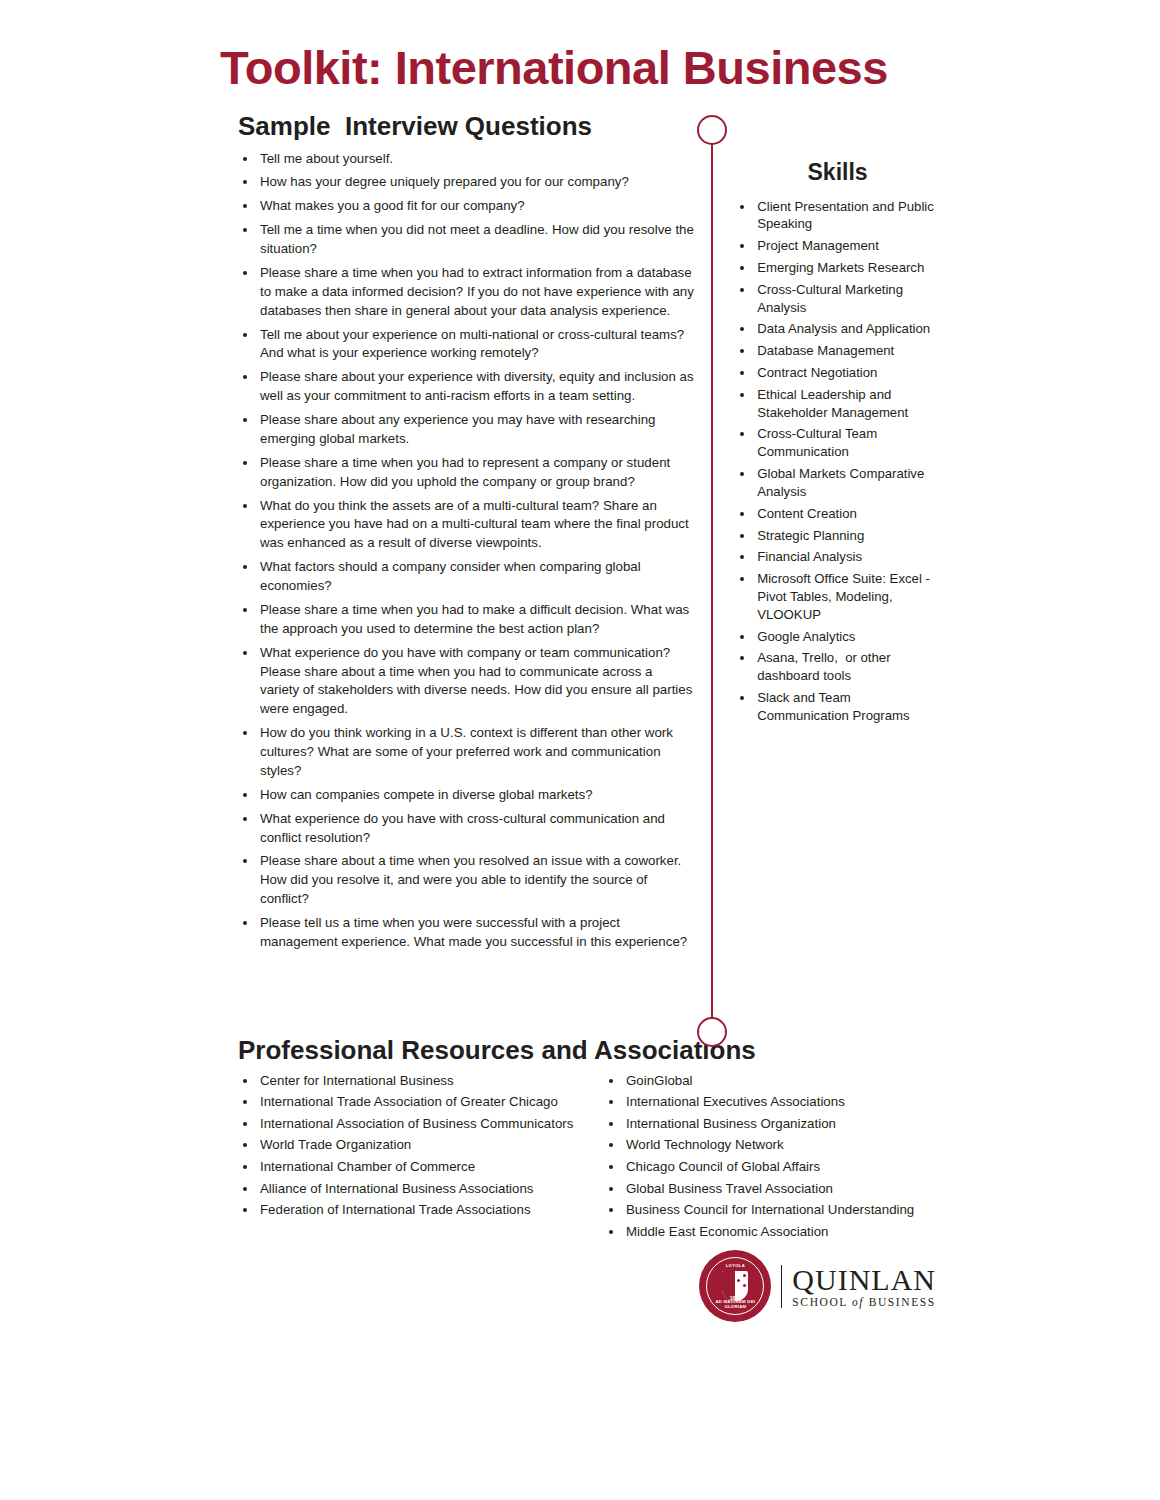Toolkit: International Business
Sample Interview Questions
Tell me about yourself.
How has your degree uniquely prepared you for our company?
What makes you a good fit for our company?
Tell me a time when you did not meet a deadline. How did you resolve the situation?
Please share a time when you had to extract information from a database to make a data informed decision? If you do not have experience with any databases then share in general about your data analysis experience.
Tell me about your experience on multi-national or cross-cultural teams? And what is your experience working remotely?
Please share about your experience with diversity, equity and inclusion as well as your commitment to anti-racism efforts in a team setting.
Please share about any experience you may have with researching emerging global markets.
Please share a time when you had to represent a company or student organization. How did you uphold the company or group brand?
What do you think the assets are of a multi-cultural team? Share an experience you have had on a multi-cultural team where the final product was enhanced as a result of diverse viewpoints.
What factors should a company consider when comparing global economies?
Please share a time when you had to make a difficult decision. What was the approach you used to determine the best action plan?
What experience do you have with company or team communication? Please share about a time when you had to communicate across a variety of stakeholders with diverse needs. How did you ensure all parties were engaged.
How do you think working in a U.S. context is different than other work cultures? What are some of your preferred work and communication styles?
How can companies compete in diverse global markets?
What experience do you have with cross-cultural communication and conflict resolution?
Please share about a time when you resolved an issue with a coworker. How did you resolve it, and were you able to identify the source of conflict?
Please tell us a time when you were successful with a project management experience. What made you successful in this experience?
Skills
Client Presentation and Public Speaking
Project Management
Emerging Markets Research
Cross-Cultural Marketing Analysis
Data Analysis and Application
Database Management
Contract Negotiation
Ethical Leadership and Stakeholder Management
Cross-Cultural Team Communication
Global Markets Comparative Analysis
Content Creation
Strategic Planning
Financial Analysis
Microsoft Office Suite: Excel - Pivot Tables, Modeling, VLOOKUP
Google Analytics
Asana, Trello, or other dashboard tools
Slack and Team Communication Programs
Professional Resources and Associations
Center for International Business
International Trade Association of Greater Chicago
International Association of Business Communicators
World Trade Organization
International Chamber of Commerce
Alliance of International Business Associations
Federation of International Trade Associations
GoinGlobal
International Executives Associations
International Business Organization
World Technology Network
Chicago Council of Global Affairs
Global Business Travel Association
Business Council for International Understanding
Middle East Economic Association
LOYOLA
1870
AD MAIOREM DEI GLORIAM
QUINLAN
SCHOOL of BUSINESS